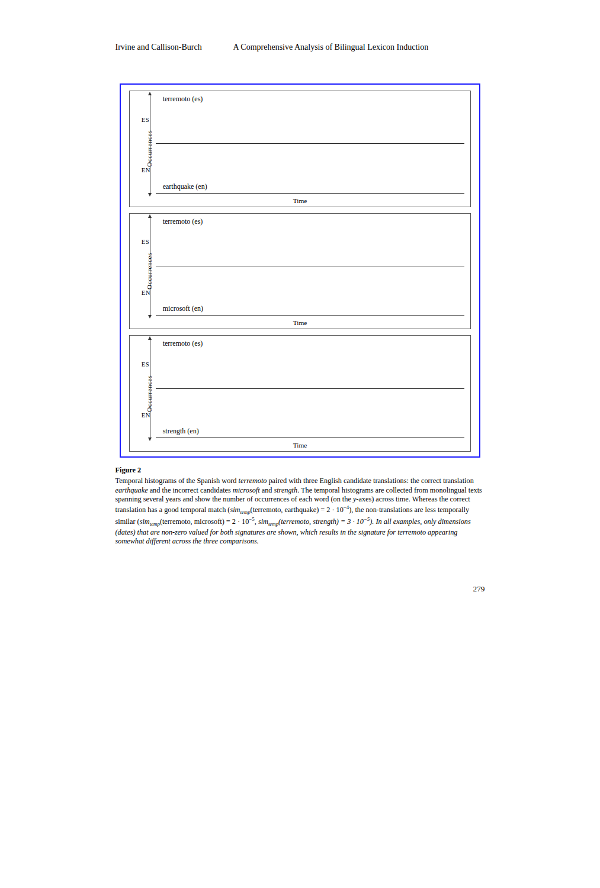Irvine and Callison-Burch A Comprehensive Analysis of Bilingual Lexicon Induction
Occurrences
ES
EN
terremoto (es)
earthquake (en)
Time
Occurrences
ES
EN
terremoto (es)
microsoft (en)
Time
Occurrences
ES
EN
terremoto (es)
strength (en)
Time
Figure 2 Temporal histograms of the Spanish word terremoto paired with three English candidate translations: the correct translation earthquake and the incorrect candidates microsoft and strength. The temporal histograms are collected from monolingual texts spanning several years and show the number of occurrences of each word (on the y-axes) across time. Whereas the correct translation has a good temporal match (simtemp(terremoto, earthquake) = 2 · 10−4), the non-translations are less temporally similar (simtemp(terremoto, microsoft) = 2 · 10−5, simtemp(terremoto, strength) = 3 · 10−5). In all examples, only dimensions (dates) that are non-zero valued for both signatures are shown, which results in the signature for terremoto appearing somewhat different across the three comparisons.
279